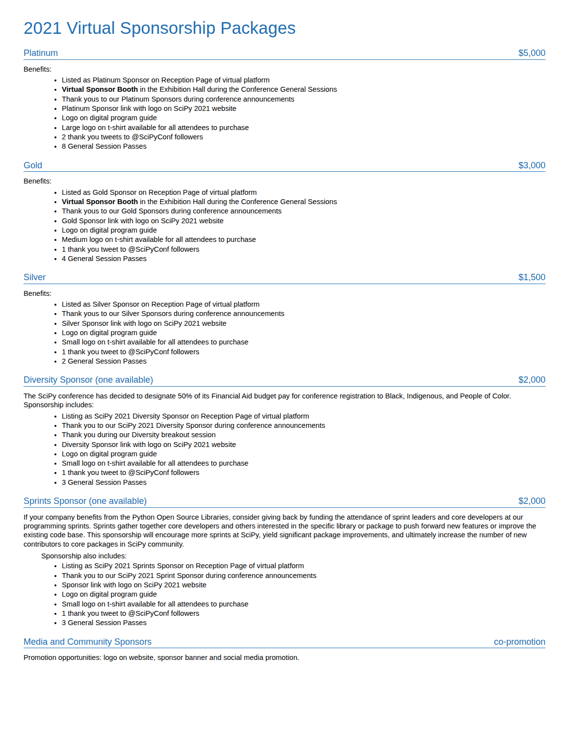2021 Virtual Sponsorship Packages
Platinum $5,000
Benefits:
Listed as Platinum Sponsor on Reception Page of virtual platform
Virtual Sponsor Booth in the Exhibition Hall during the Conference General Sessions
Thank yous to our Platinum Sponsors during conference announcements
Platinum Sponsor link with logo on SciPy 2021 website
Logo on digital program guide
Large logo on t-shirt available for all attendees to purchase
2 thank you tweets to @SciPyConf followers
8 General Session Passes
Gold $3,000
Benefits:
Listed as Gold Sponsor on Reception Page of virtual platform
Virtual Sponsor Booth in the Exhibition Hall during the Conference General Sessions
Thank yous to our Gold Sponsors during conference announcements
Gold Sponsor link with logo on SciPy 2021 website
Logo on digital program guide
Medium logo on t-shirt available for all attendees to purchase
1 thank you tweet to @SciPyConf followers
4 General Session Passes
Silver $1,500
Benefits:
Listed as Silver Sponsor on Reception Page of virtual platform
Thank yous to our Silver Sponsors during conference announcements
Silver Sponsor link with logo on SciPy 2021 website
Logo on digital program guide
Small logo on t-shirt available for all attendees to purchase
1 thank you tweet to @SciPyConf followers
2 General Session Passes
Diversity Sponsor (one available) $2,000
The SciPy conference has decided to designate 50% of its Financial Aid budget pay for conference registration to Black, Indigenous, and People of Color. Sponsorship includes:
Listing as SciPy 2021 Diversity Sponsor on Reception Page of virtual platform
Thank you to our SciPy 2021 Diversity Sponsor during conference announcements
Thank you during our Diversity breakout session
Diversity Sponsor link with logo on SciPy 2021 website
Logo on digital program guide
Small logo on t-shirt available for all attendees to purchase
1 thank you tweet to @SciPyConf followers
3 General Session Passes
Sprints Sponsor (one available) $2,000
If your company benefits from the Python Open Source Libraries, consider giving back by funding the attendance of sprint leaders and core developers at our programming sprints. Sprints gather together core developers and others interested in the specific library or package to push forward new features or improve the existing code base. This sponsorship will encourage more sprints at SciPy, yield significant package improvements, and ultimately increase the number of new contributors to core packages in SciPy community.
Sponsorship also includes:
Listing as SciPy 2021 Sprints Sponsor on Reception Page of virtual platform
Thank you to our SciPy 2021 Sprint Sponsor during conference announcements
Sponsor link with logo on SciPy 2021 website
Logo on digital program guide
Small logo on t-shirt available for all attendees to purchase
1 thank you tweet to @SciPyConf followers
3 General Session Passes
Media and Community Sponsors co-promotion
Promotion opportunities: logo on website, sponsor banner and social media promotion.